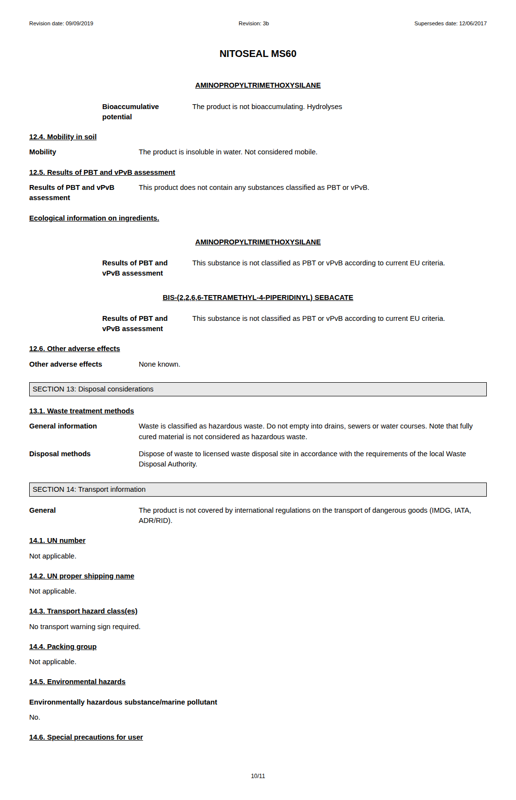Revision date: 09/09/2019 Revision: 3b Supersedes date: 12/06/2017
NITOSEAL MS60
AMINOPROPYLTRIMETHOXYSILANE
Bioaccumulative potential
The product is not bioaccumulating. Hydrolyses
12.4. Mobility in soil
Mobility
The product is insoluble in water. Not considered mobile.
12.5. Results of PBT and vPvB assessment
Results of PBT and vPvB assessment
This product does not contain any substances classified as PBT or vPvB.
Ecological information on ingredients.
AMINOPROPYLTRIMETHOXYSILANE
Results of PBT and vPvB assessment
This substance is not classified as PBT or vPvB according to current EU criteria.
BIS-(2,2,6,6-TETRAMETHYL-4-PIPERIDINYL) SEBACATE
Results of PBT and vPvB assessment
This substance is not classified as PBT or vPvB according to current EU criteria.
12.6. Other adverse effects
Other adverse effects
None known.
SECTION 13: Disposal considerations
13.1. Waste treatment methods
General information
Waste is classified as hazardous waste. Do not empty into drains, sewers or water courses. Note that fully cured material is not considered as hazardous waste.
Disposal methods
Dispose of waste to licensed waste disposal site in accordance with the requirements of the local Waste Disposal Authority.
SECTION 14: Transport information
General
The product is not covered by international regulations on the transport of dangerous goods (IMDG, IATA, ADR/RID).
14.1. UN number
Not applicable.
14.2. UN proper shipping name
Not applicable.
14.3. Transport hazard class(es)
No transport warning sign required.
14.4. Packing group
Not applicable.
14.5. Environmental hazards
Environmentally hazardous substance/marine pollutant
No.
14.6. Special precautions for user
10/11